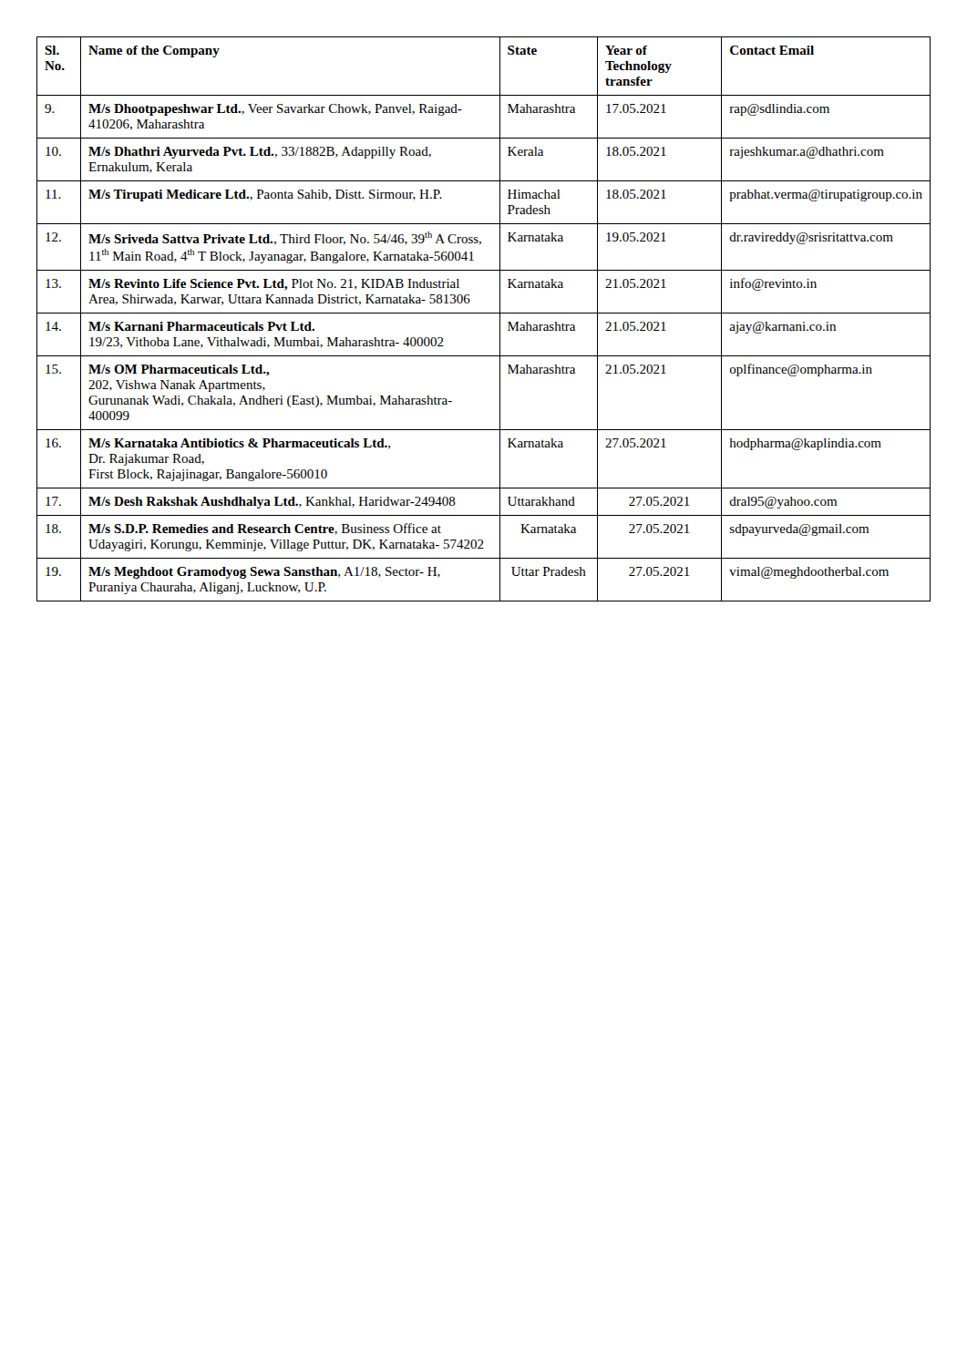| Sl. No. | Name of the Company | State | Year of Technology transfer | Contact Email |
| --- | --- | --- | --- | --- |
| 9. | M/s Dhootpapeshwar Ltd. , Veer Savarkar Chowk, Panvel, Raigad-410206, Maharashtra | Maharashtra | 17.05.2021 | rap@sdlindia.com |
| 10. | M/s Dhathri Ayurveda Pvt. Ltd. , 33/1882B, Adappilly Road, Ernakulum, Kerala | Kerala | 18.05.2021 | rajeshkumar.a@dhathri.com |
| 11. | M/s Tirupati Medicare Ltd. , Paonta Sahib, Distt. Sirmour, H.P. | Himachal Pradesh | 18.05.2021 | prabhat.verma@tirupatigroup.co.in |
| 12. | M/s Sriveda Sattva Private Ltd. , Third Floor, No. 54/46, 39 th A Cross, 11 th Main Road, 4 th T Block, Jayanagar, Bangalore, Karnataka-560041 | Karnataka | 19.05.2021 | dr.ravireddy@srisritattva.com |
| 13. | M/s Revinto Life Science Pvt. Ltd, Plot No. 21, KIDAB Industrial Area, Shirwada, Karwar, Uttara Kannada District, Karnataka- 581306 | Karnataka | 21.05.2021 | info@revinto.in |
| 14. | M/s Karnani Pharmaceuticals Pvt Ltd. 19/23, Vithoba Lane, Vithalwadi, Mumbai, Maharashtra- 400002 | Maharashtra | 21.05.2021 | ajay@karnani.co.in |
| 15. | M/s OM Pharmaceuticals Ltd., 202, Vishwa Nanak Apartments, Gurunanak Wadi, Chakala, Andheri (East), Mumbai, Maharashtra- 400099 | Maharashtra | 21.05.2021 | oplfinance@ompharma.in |
| 16. | M/s Karnataka Antibiotics & Pharmaceuticals Ltd. , Dr. Rajakumar Road, First Block, Rajajinagar, Bangalore-560010 | Karnataka | 27.05.2021 | hodpharma@kaplindia.com |
| 17. | M/s Desh Rakshak Aushdhalya Ltd. , Kankhal, Haridwar-249408 | Uttarakhand | 27.05.2021 | dral95@yahoo.com |
| 18. | M/s S.D.P. Remedies and Research Centre , Business Office at Udayagiri, Korungu, Kemminje, Village Puttur, DK, Karnataka- 574202 | Karnataka | 27.05.2021 | sdpayurveda@gmail.com |
| 19. | M/s Meghdoot Gramodyog Sewa Sansthan , A1/18, Sector- H, Puraniya Chauraha, Aliganj, Lucknow, U.P. | Uttar Pradesh | 27.05.2021 | vimal@meghdootherbal.com |